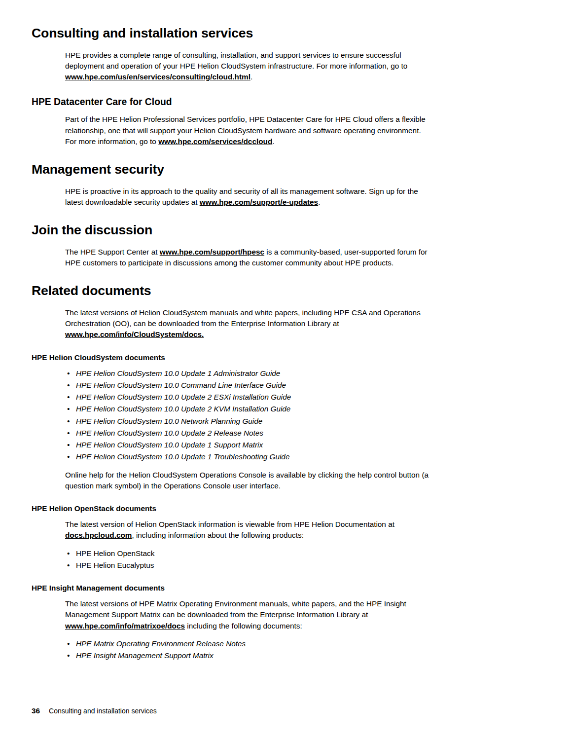Consulting and installation services
HPE provides a complete range of consulting, installation, and support services to ensure successful deployment and operation of your HPE Helion CloudSystem infrastructure. For more information, go to www.hpe.com/us/en/services/consulting/cloud.html.
HPE Datacenter Care for Cloud
Part of the HPE Helion Professional Services portfolio, HPE Datacenter Care for HPE Cloud offers a flexible relationship, one that will support your Helion CloudSystem hardware and software operating environment. For more information, go to www.hpe.com/services/dccloud.
Management security
HPE is proactive in its approach to the quality and security of all its management software. Sign up for the latest downloadable security updates at www.hpe.com/support/e-updates.
Join the discussion
The HPE Support Center at www.hpe.com/support/hpesc is a community-based, user-supported forum for HPE customers to participate in discussions among the customer community about HPE products.
Related documents
The latest versions of Helion CloudSystem manuals and white papers, including HPE CSA and Operations Orchestration (OO), can be downloaded from the Enterprise Information Library at www.hpe.com/info/CloudSystem/docs.
HPE Helion CloudSystem documents
HPE Helion CloudSystem 10.0 Update 1 Administrator Guide
HPE Helion CloudSystem 10.0 Command Line Interface Guide
HPE Helion CloudSystem 10.0 Update 2 ESXi Installation Guide
HPE Helion CloudSystem 10.0 Update 2 KVM Installation Guide
HPE Helion CloudSystem 10.0 Network Planning Guide
HPE Helion CloudSystem 10.0 Update 2 Release Notes
HPE Helion CloudSystem 10.0 Update 1 Support Matrix
HPE Helion CloudSystem 10.0 Update 1 Troubleshooting Guide
Online help for the Helion CloudSystem Operations Console is available by clicking the help control button (a question mark symbol) in the Operations Console user interface.
HPE Helion OpenStack documents
The latest version of Helion OpenStack information is viewable from HPE Helion Documentation at docs.hpcloud.com, including information about the following products:
HPE Helion OpenStack
HPE Helion Eucalyptus
HPE Insight Management documents
The latest versions of HPE Matrix Operating Environment manuals, white papers, and the HPE Insight Management Support Matrix can be downloaded from the Enterprise Information Library at www.hpe.com/info/matrixoe/docs including the following documents:
HPE Matrix Operating Environment Release Notes
HPE Insight Management Support Matrix
36 Consulting and installation services